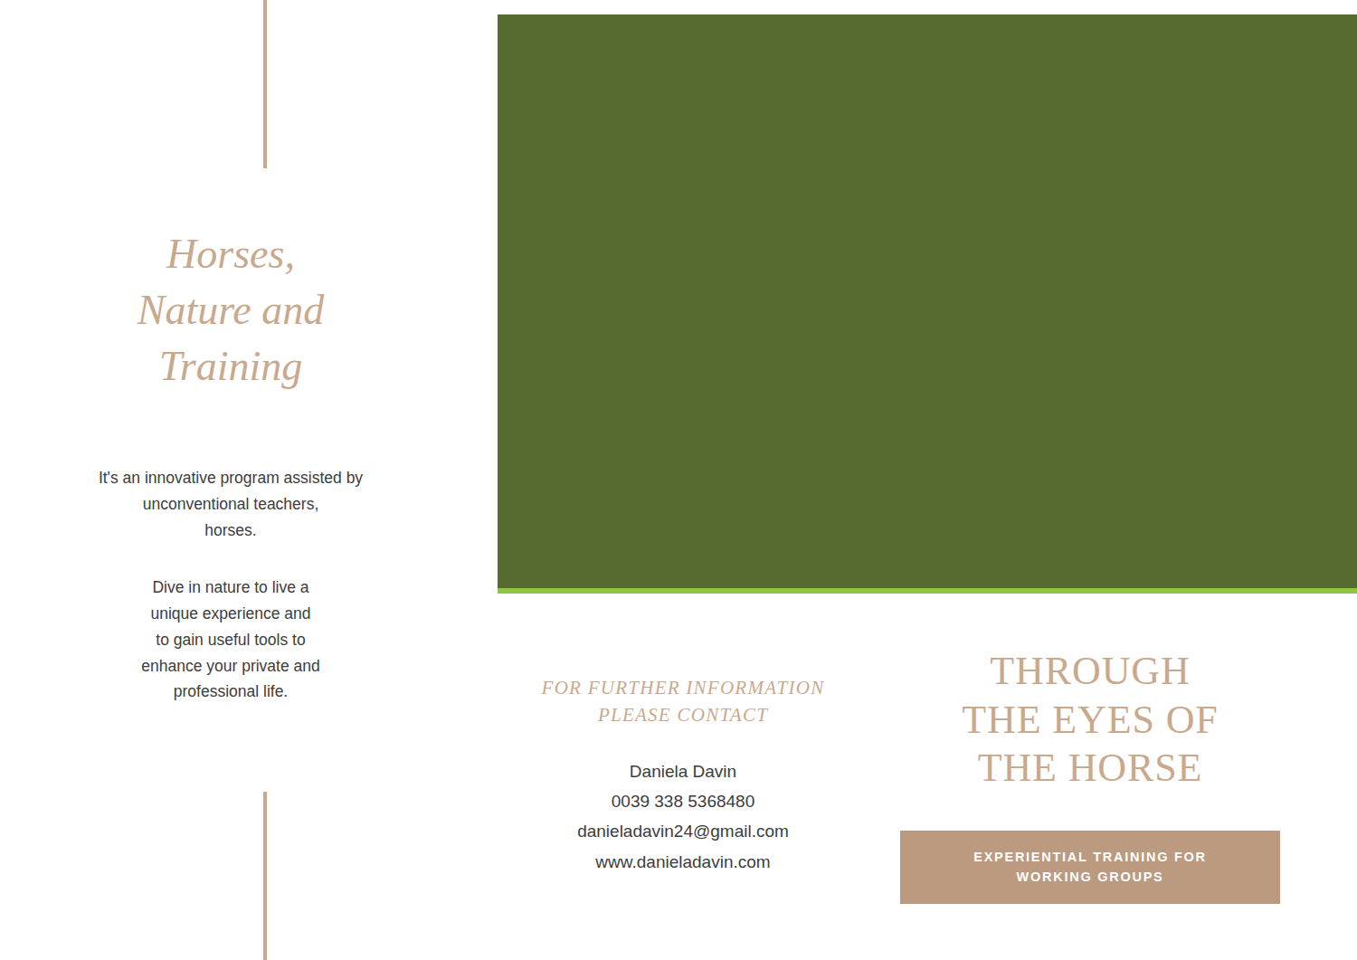Horses,
Nature and
Training
It's an innovative program assisted by
unconventional teachers,
horses.
Dive in nature to live a
unique experience and
to gain useful tools to
enhance your private and
professional life.
For further information
please contact
Daniela Davin
0039 338 5368480
danieladavin24@gmail.com
www.danieladavin.com
Through
the Eyes of
the Horse
Experiential training for
working groups